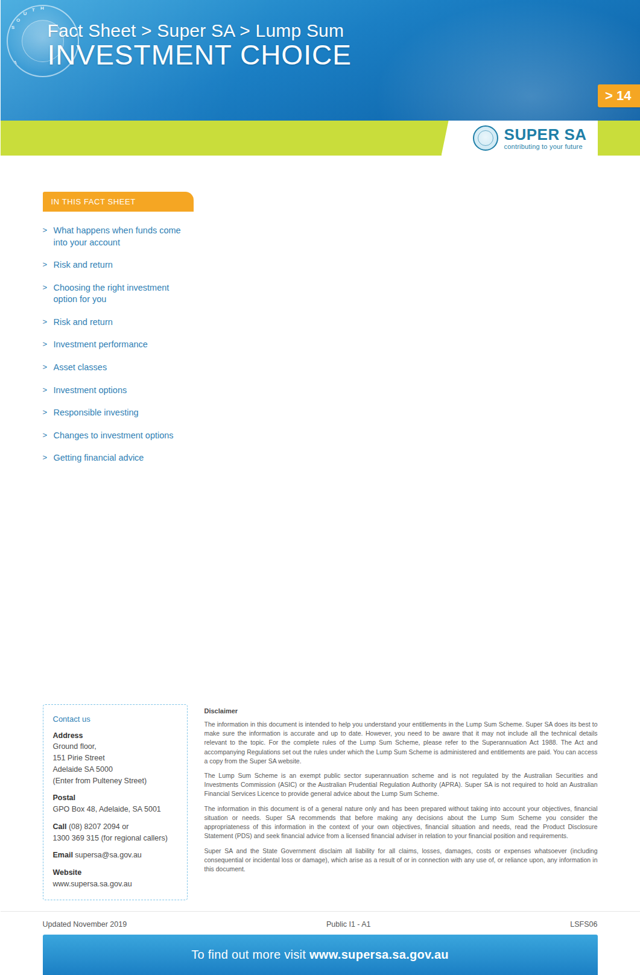S O U T H A U S T R A L I A
Fact Sheet > Super SA > Lump Sum
Investment Choice
> 14
SUPER SA
contributing to your future
IN THIS FACT SHEET
What happens when funds come into your account
Risk and return
Choosing the right investment option for you
Risk and return
Investment performance
Asset classes
Investment options
Responsible investing
Changes to investment options
Getting financial advice
Contact us
Address
Ground floor,
151 Pirie Street
Adelaide SA 5000
(Enter from Pulteney Street)
Postal
GPO Box 48, Adelaide, SA 5001
Call (08) 8207 2094 or
1300 369 315 (for regional callers)
Email supersa@sa.gov.au
Website
www.supersa.sa.gov.au
Disclaimer
The information in this document is intended to help you understand your entitlements in the Lump Sum Scheme. Super SA does its best to make sure the information is accurate and up to date. However, you need to be aware that it may not include all the technical details relevant to the topic. For the complete rules of the Lump Sum Scheme, please refer to the Superannuation Act 1988. The Act and accompanying Regulations set out the rules under which the Lump Sum Scheme is administered and entitlements are paid. You can access a copy from the Super SA website.
The Lump Sum Scheme is an exempt public sector superannuation scheme and is not regulated by the Australian Securities and Investments Commission (ASIC) or the Australian Prudential Regulation Authority (APRA). Super SA is not required to hold an Australian Financial Services Licence to provide general advice about the Lump Sum Scheme.
The information in this document is of a general nature only and has been prepared without taking into account your objectives, financial situation or needs. Super SA recommends that before making any decisions about the Lump Sum Scheme you consider the appropriateness of this information in the context of your own objectives, financial situation and needs, read the Product Disclosure Statement (PDS) and seek financial advice from a licensed financial adviser in relation to your financial position and requirements.
Super SA and the State Government disclaim all liability for all claims, losses, damages, costs or expenses whatsoever (including consequential or incidental loss or damage), which arise as a result of or in connection with any use of, or reliance upon, any information in this document.
Updated November 2019
Public I1 - A1
LSFS06
To find out more visit www.supersa.sa.gov.au